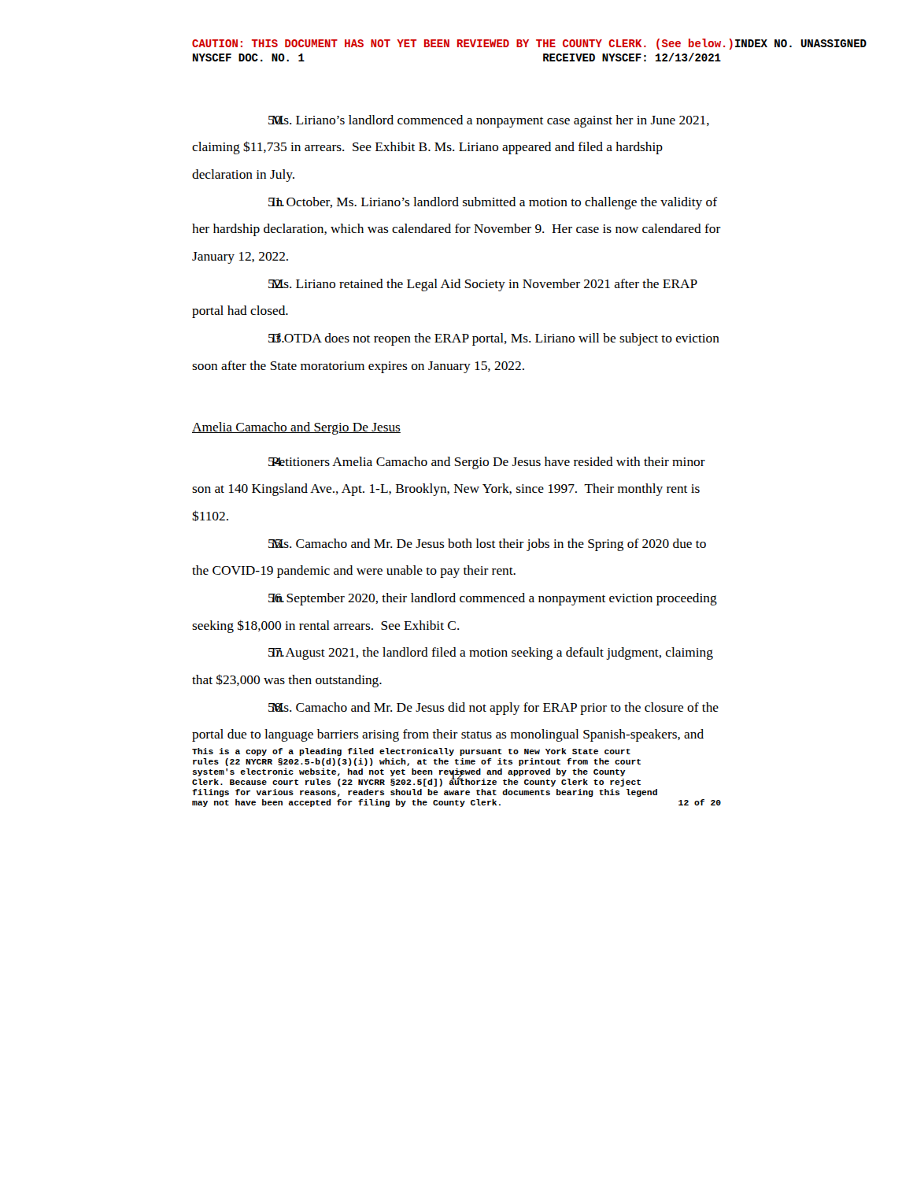CAUTION: THIS DOCUMENT HAS NOT YET BEEN REVIEWED BY THE COUNTY CLERK. (See below.)
INDEX NO. UNASSIGNED
NYSCEF DOC. NO. 1
RECEIVED NYSCEF: 12/13/2021
50. Ms. Liriano’s landlord commenced a nonpayment case against her in June 2021, claiming $11,735 in arrears. See Exhibit B. Ms. Liriano appeared and filed a hardship declaration in July.
51. In October, Ms. Liriano’s landlord submitted a motion to challenge the validity of her hardship declaration, which was calendared for November 9. Her case is now calendared for January 12, 2022.
52. Ms. Liriano retained the Legal Aid Society in November 2021 after the ERAP portal had closed.
53. If OTDA does not reopen the ERAP portal, Ms. Liriano will be subject to eviction soon after the State moratorium expires on January 15, 2022.
Amelia Camacho and Sergio De Jesus
54. Petitioners Amelia Camacho and Sergio De Jesus have resided with their minor son at 140 Kingsland Ave., Apt. 1-L, Brooklyn, New York, since 1997. Their monthly rent is $1102.
55. Ms. Camacho and Mr. De Jesus both lost their jobs in the Spring of 2020 due to the COVID-19 pandemic and were unable to pay their rent.
56. In September 2020, their landlord commenced a nonpayment eviction proceeding seeking $18,000 in rental arrears. See Exhibit C.
57. In August 2021, the landlord filed a motion seeking a default judgment, claiming that $23,000 was then outstanding.
58. Ms. Camacho and Mr. De Jesus did not apply for ERAP prior to the closure of the portal due to language barriers arising from their status as monolingual Spanish-speakers, and
12
This is a copy of a pleading filed electronically pursuant to New York State court rules (22 NYCRR §202.5-b(d)(3)(i)) which, at the time of its printout from the court system's electronic website, had not yet been reviewed and approved by the County Clerk. Because court rules (22 NYCRR §202.5[d]) authorize the County Clerk to reject filings for various reasons, readers should be aware that documents bearing this legend may not have been accepted for filing by the County Clerk.
12 of 20